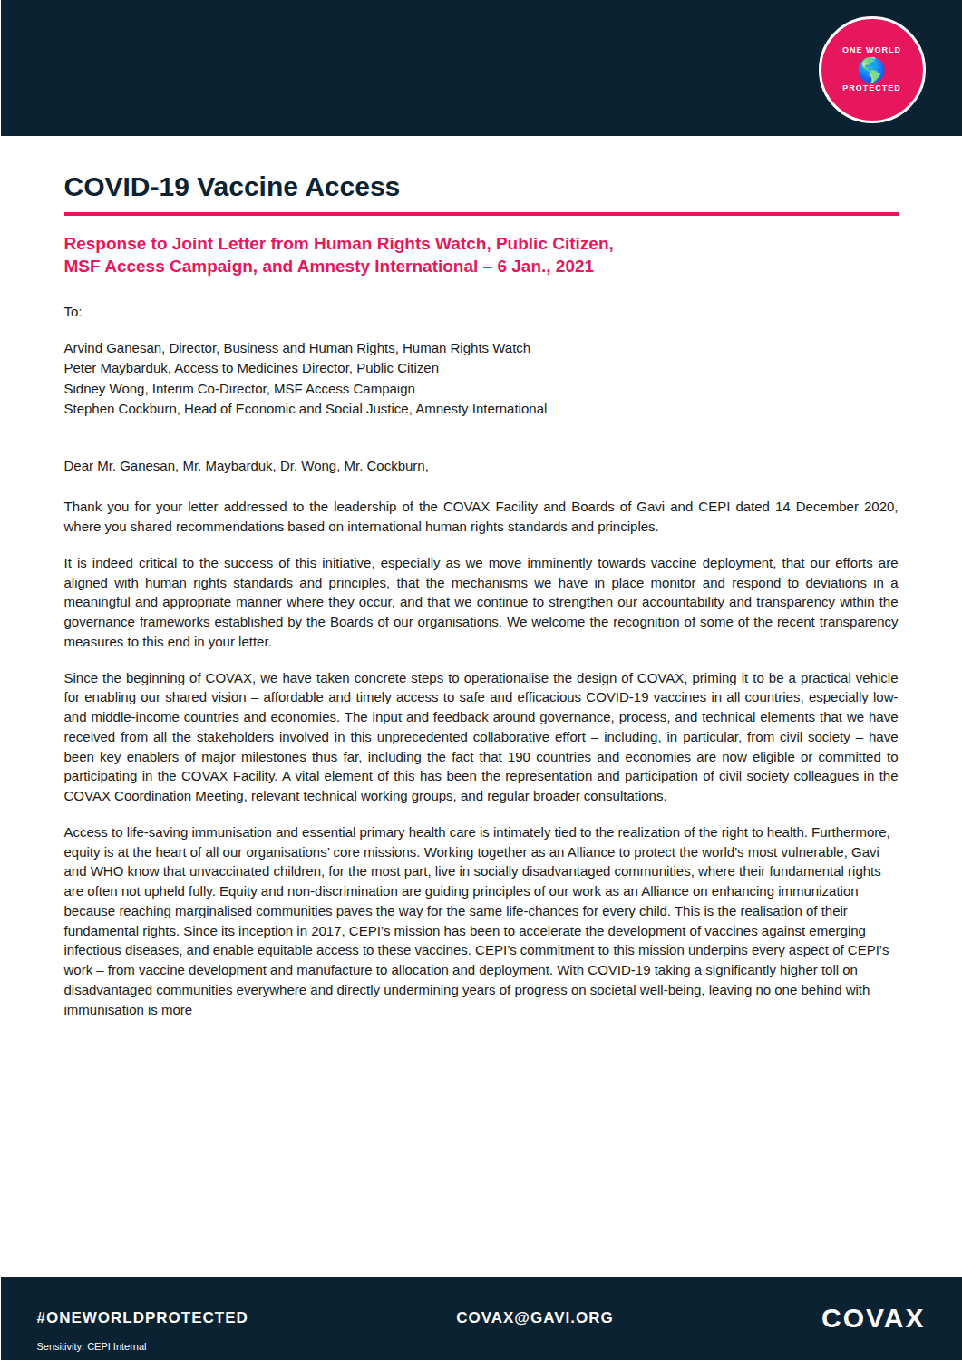ONE WORLD 🌎 PROTECTED
COVID-19 Vaccine Access
Response to Joint Letter from Human Rights Watch, Public Citizen,
MSF Access Campaign, and Amnesty International – 6 Jan., 2021
To:
Arvind Ganesan, Director, Business and Human Rights, Human Rights Watch
Peter Maybarduk, Access to Medicines Director, Public Citizen
Sidney Wong, Interim Co-Director, MSF Access Campaign
Stephen Cockburn, Head of Economic and Social Justice, Amnesty International
Dear Mr. Ganesan, Mr. Maybarduk, Dr. Wong, Mr. Cockburn,
Thank you for your letter addressed to the leadership of the COVAX Facility and Boards of Gavi and CEPI dated 14 December 2020, where you shared recommendations based on international human rights standards and principles.
It is indeed critical to the success of this initiative, especially as we move imminently towards vaccine deployment, that our efforts are aligned with human rights standards and principles, that the mechanisms we have in place monitor and respond to deviations in a meaningful and appropriate manner where they occur, and that we continue to strengthen our accountability and transparency within the governance frameworks established by the Boards of our organisations. We welcome the recognition of some of the recent transparency measures to this end in your letter.
Since the beginning of COVAX, we have taken concrete steps to operationalise the design of COVAX, priming it to be a practical vehicle for enabling our shared vision – affordable and timely access to safe and efficacious COVID-19 vaccines in all countries, especially low- and middle-income countries and economies. The input and feedback around governance, process, and technical elements that we have received from all the stakeholders involved in this unprecedented collaborative effort – including, in particular, from civil society – have been key enablers of major milestones thus far, including the fact that 190 countries and economies are now eligible or committed to participating in the COVAX Facility. A vital element of this has been the representation and participation of civil society colleagues in the COVAX Coordination Meeting, relevant technical working groups, and regular broader consultations.
Access to life-saving immunisation and essential primary health care is intimately tied to the realization of the right to health. Furthermore, equity is at the heart of all our organisations’ core missions. Working together as an Alliance to protect the world’s most vulnerable, Gavi and WHO know that unvaccinated children, for the most part, live in socially disadvantaged communities, where their fundamental rights are often not upheld fully. Equity and non-discrimination are guiding principles of our work as an Alliance on enhancing immunization because reaching marginalised communities paves the way for the same life-chances for every child. This is the realisation of their fundamental rights. Since its inception in 2017, CEPI’s mission has been to accelerate the development of vaccines against emerging infectious diseases, and enable equitable access to these vaccines. CEPI’s commitment to this mission underpins every aspect of CEPI’s work – from vaccine development and manufacture to allocation and deployment. With COVID-19 taking a significantly higher toll on disadvantaged communities everywhere and directly undermining years of progress on societal well-being, leaving no one behind with immunisation is more
#ONEWORLDPROTECTED
COVAX@GAVI.ORG
COVAX
Sensitivity: CEPI Internal